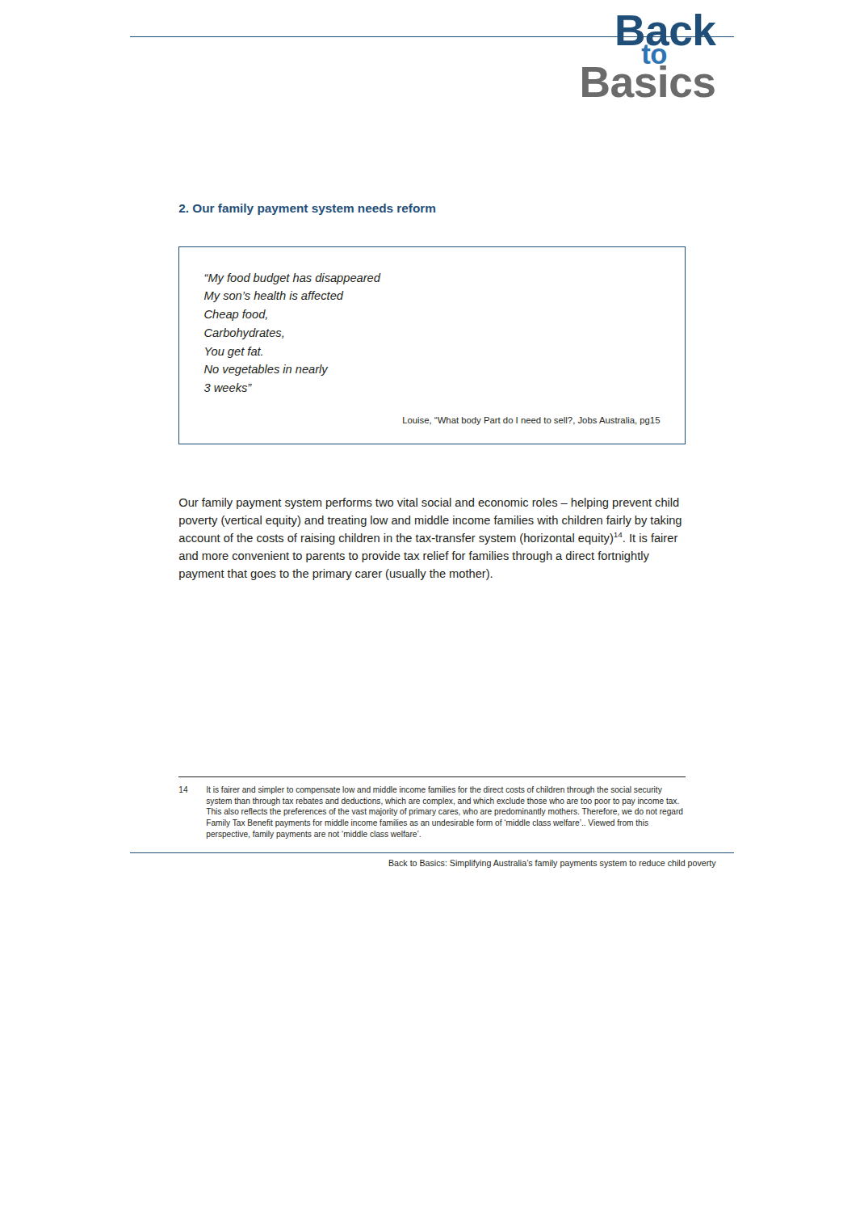Back to Basics
2. Our family payment system needs reform
“My food budget has disappeared
My son’s health is affected
Cheap food,
Carbohydrates,
You get fat.
No vegetables in nearly
3 weeks”
Louise, “What body Part do I need to sell?, Jobs Australia, pg15
Our family payment system performs two vital social and economic roles – helping prevent child poverty (vertical equity) and treating low and middle income families with children fairly by taking account of the costs of raising children in the tax-transfer system (horizontal equity)14. It is fairer and more convenient to parents to provide tax relief for families through a direct fortnightly payment that goes to the primary carer (usually the mother).
14
It is fairer and simpler to compensate low and middle income families for the direct costs of children through the social security system than through tax rebates and deductions, which are complex, and which exclude those who are too poor to pay income tax. This also reflects the preferences of the vast majority of primary cares, who are predominantly mothers. Therefore, we do not regard Family Tax Benefit payments for middle income families as an undesirable form of ‘middle class welfare’.. Viewed from this perspective, family payments are not ‘middle class welfare’.
Back to Basics: Simplifying Australia’s family payments system to reduce child poverty